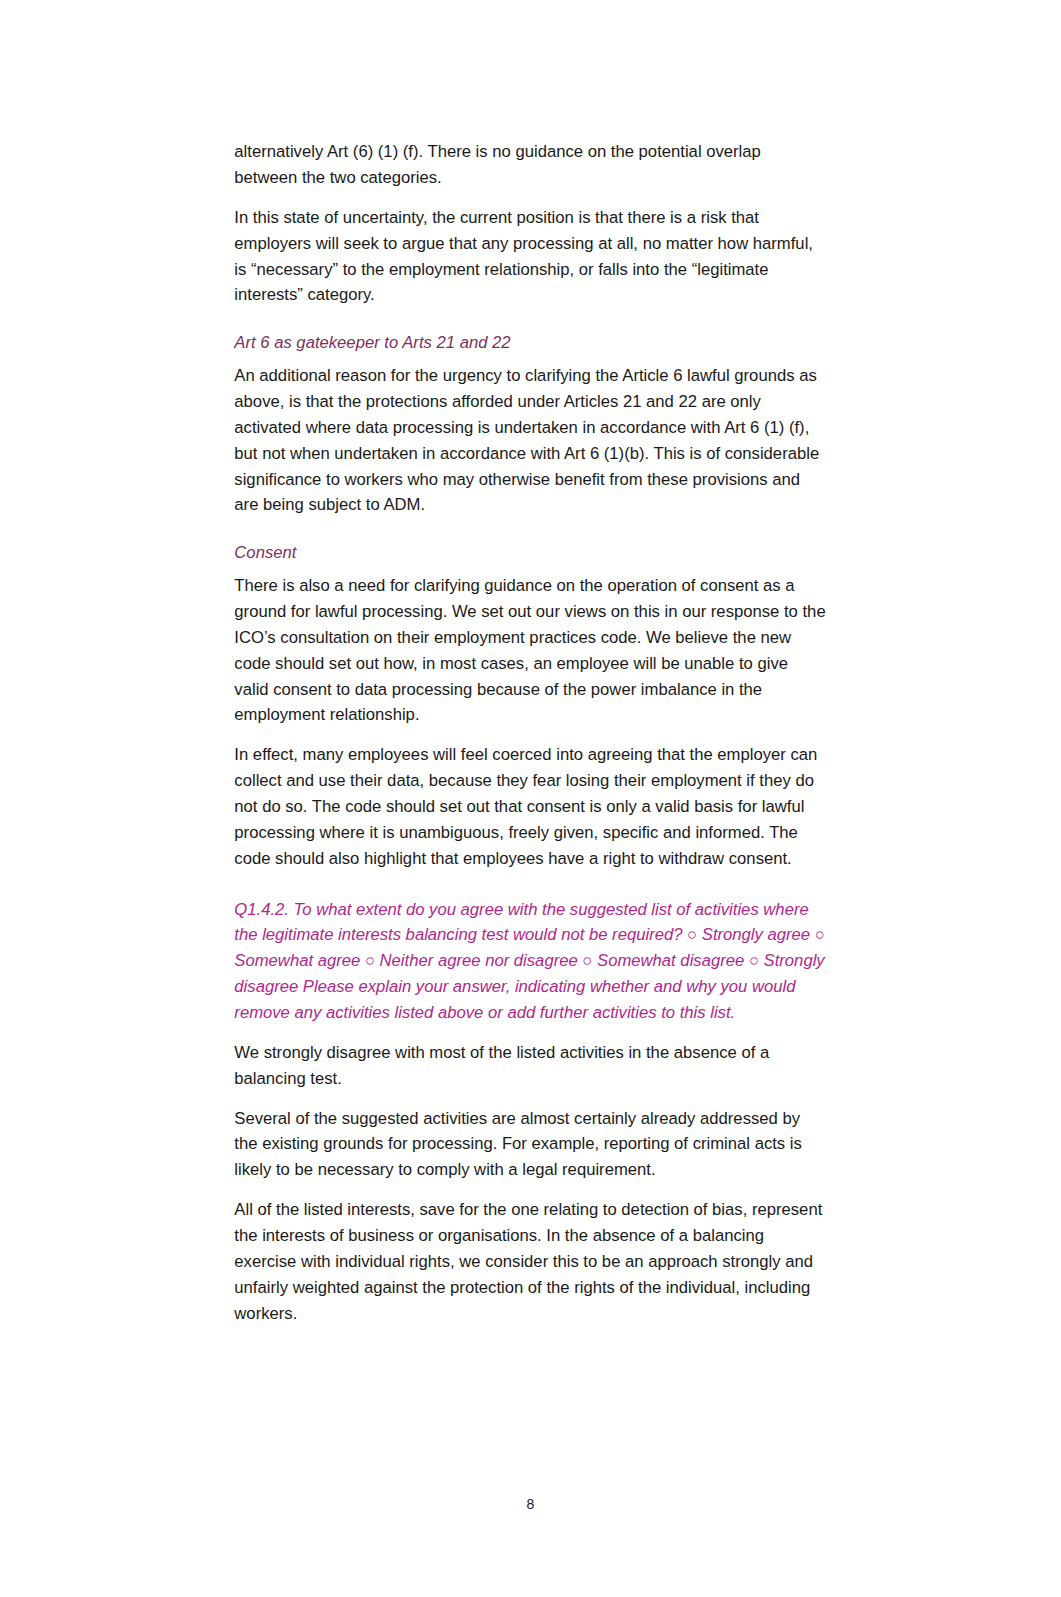alternatively Art (6) (1) (f). There is no guidance on the potential overlap between the two categories.
In this state of uncertainty, the current position is that there is a risk that employers will seek to argue that any processing at all, no matter how harmful, is “necessary” to the employment relationship, or falls into the “legitimate interests” category.
Art 6 as gatekeeper to Arts 21 and 22
An additional reason for the urgency to clarifying the Article 6 lawful grounds as above, is that the protections afforded under Articles 21 and 22 are only activated where data processing is undertaken in accordance with Art 6 (1) (f), but not when undertaken in accordance with Art 6 (1)(b). This is of considerable significance to workers who may otherwise benefit from these provisions and are being subject to ADM.
Consent
There is also a need for clarifying guidance on the operation of consent as a ground for lawful processing. We set out our views on this in our response to the ICO’s consultation on their employment practices code. We believe the new code should set out how, in most cases, an employee will be unable to give valid consent to data processing because of the power imbalance in the employment relationship.
In effect, many employees will feel coerced into agreeing that the employer can collect and use their data, because they fear losing their employment if they do not do so. The code should set out that consent is only a valid basis for lawful processing where it is unambiguous, freely given, specific and informed. The code should also highlight that employees have a right to withdraw consent.
Q1.4.2. To what extent do you agree with the suggested list of activities where the legitimate interests balancing test would not be required? ○ Strongly agree ○ Somewhat agree ○ Neither agree nor disagree ○ Somewhat disagree ○ Strongly disagree Please explain your answer, indicating whether and why you would remove any activities listed above or add further activities to this list.
We strongly disagree with most of the listed activities in the absence of a balancing test.
Several of the suggested activities are almost certainly already addressed by the existing grounds for processing. For example, reporting of criminal acts is likely to be necessary to comply with a legal requirement.
All of the listed interests, save for the one relating to detection of bias, represent the interests of business or organisations. In the absence of a balancing exercise with individual rights, we consider this to be an approach strongly and unfairly weighted against the protection of the rights of the individual, including workers.
8